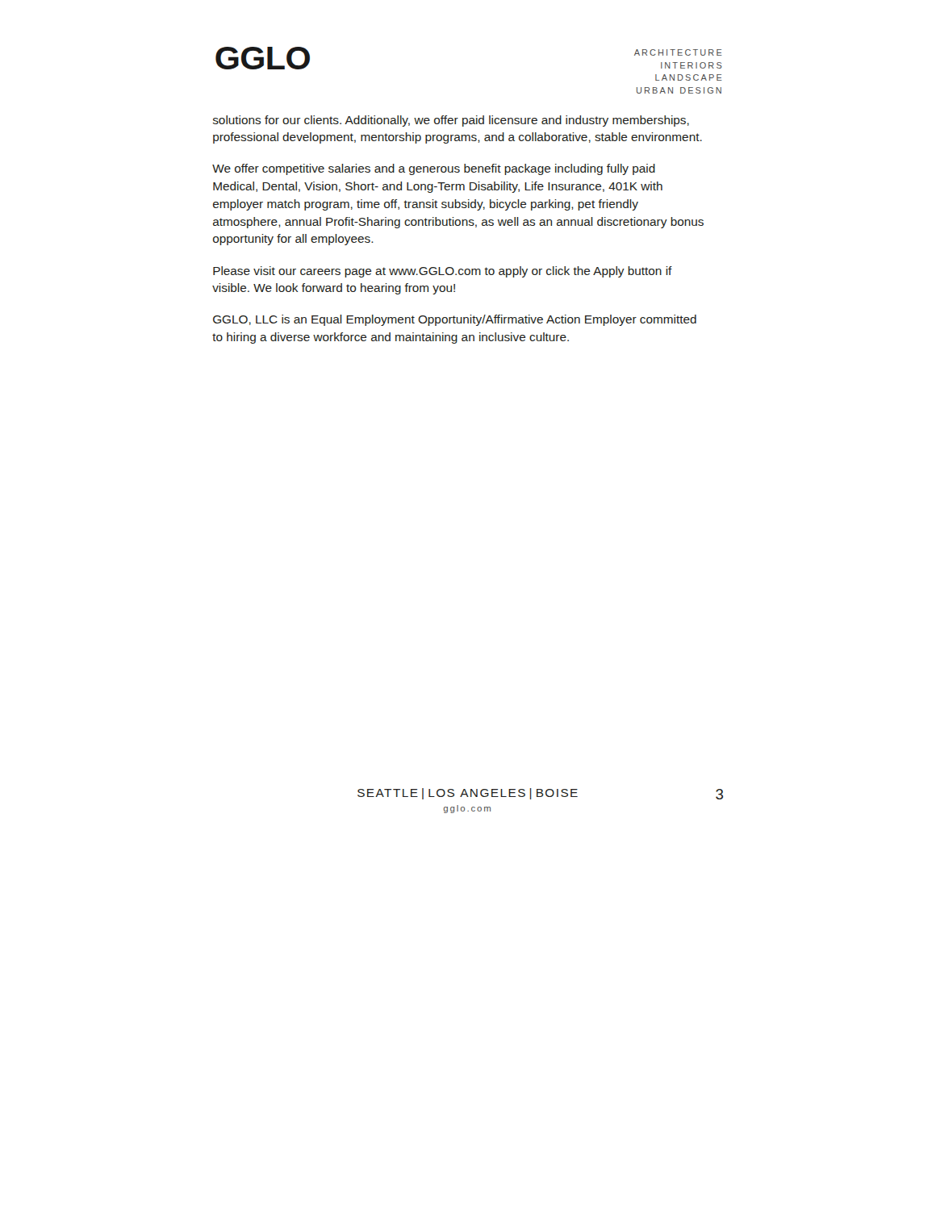GGLO
Architecture
Interiors
Landscape
Urban Design
solutions for our clients. Additionally, we offer paid licensure and industry memberships, professional development, mentorship programs, and a collaborative, stable environment.
We offer competitive salaries and a generous benefit package including fully paid Medical, Dental, Vision, Short- and Long-Term Disability, Life Insurance, 401K with employer match program, time off, transit subsidy, bicycle parking, pet friendly atmosphere, annual Profit-Sharing contributions, as well as an annual discretionary bonus opportunity for all employees.
Please visit our careers page at www.GGLO.com to apply or click the Apply button if visible. We look forward to hearing from you!
GGLO, LLC is an Equal Employment Opportunity/Affirmative Action Employer committed to hiring a diverse workforce and maintaining an inclusive culture.
SEATTLE|LOS ANGELES|BOISE
gglo.com
3